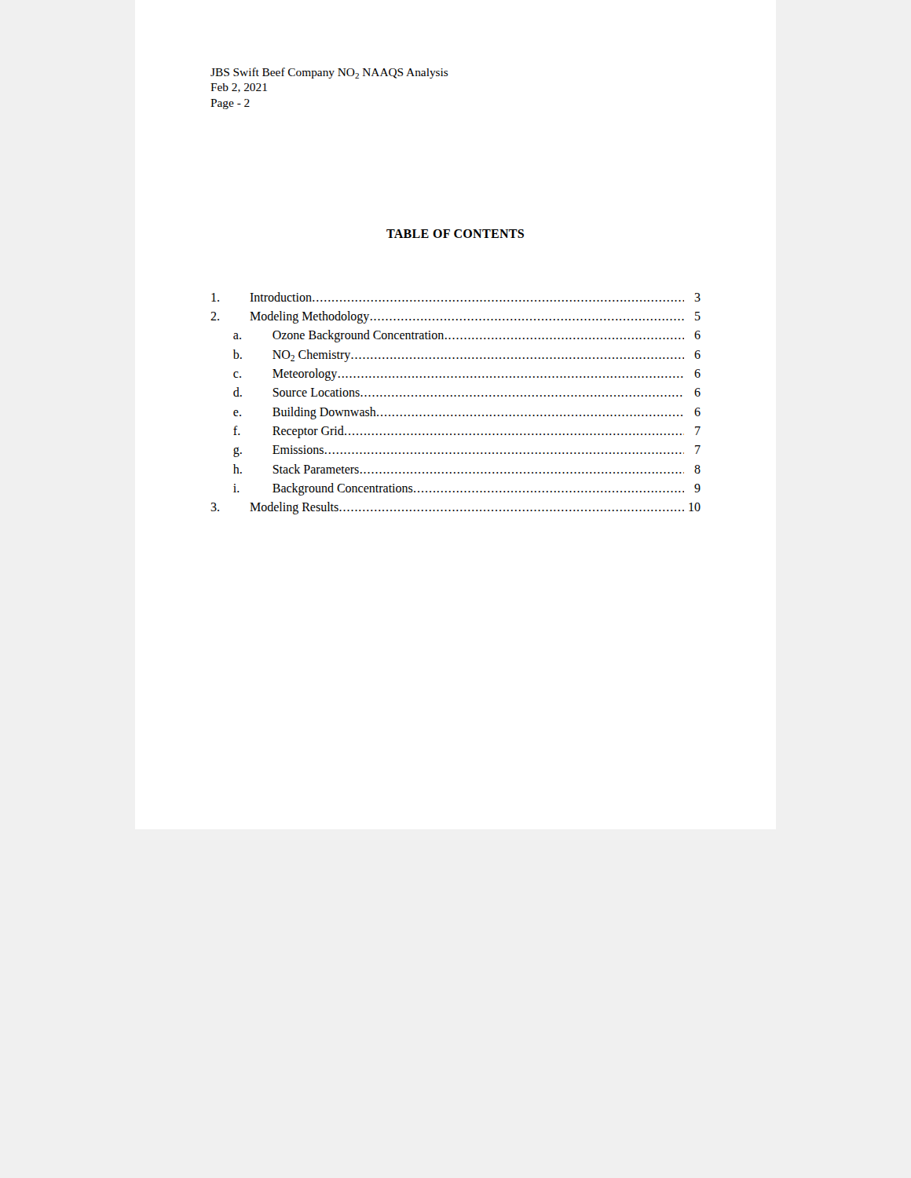JBS Swift Beef Company NO2 NAAQS Analysis
Feb 2, 2021
Page - 2
Table of Contents
1. Introduction .................................................................................................................. 3
2. Modeling Methodology .................................................................................................................. 5
a. Ozone Background Concentration .................................................................................................................. 6
b. NO2 Chemistry .................................................................................................................. 6
c. Meteorology .................................................................................................................. 6
d. Source Locations .................................................................................................................. 6
e. Building Downwash .................................................................................................................. 6
f. Receptor Grid .................................................................................................................. 7
g. Emissions .................................................................................................................. 7
h. Stack Parameters .................................................................................................................. 8
i. Background Concentrations .................................................................................................................. 9
3. Modeling Results .................................................................................................................. 10